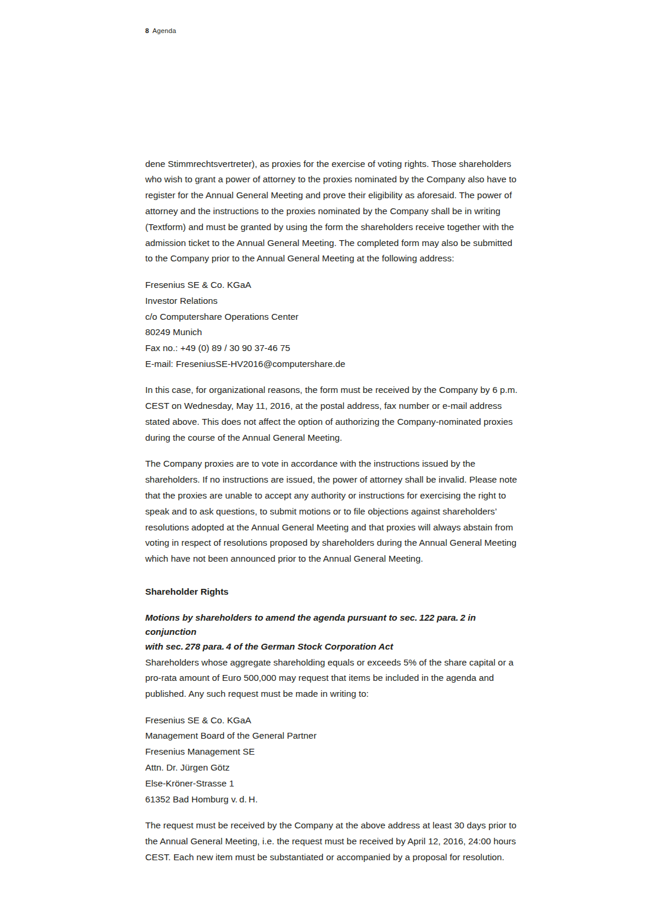8 Agenda
dene Stimmrechtsvertreter), as proxies for the exercise of voting rights. Those shareholders who wish to grant a power of attorney to the proxies nominated by the Company also have to register for the Annual General Meeting and prove their eligibility as aforesaid. The power of attorney and the instructions to the proxies nominated by the Company shall be in writing (Textform) and must be granted by using the form the shareholders receive together with the admission ticket to the Annual General Meeting. The completed form may also be submitted to the Company prior to the Annual General Meeting at the following address:
Fresenius SE & Co. KGaA
Investor Relations
c/o Computershare Operations Center
80249 Munich
Fax no.: +49 (0) 89 / 30 90 37-46 75
E-mail: FreseniusSE-HV2016@computershare.de
In this case, for organizational reasons, the form must be received by the Company by 6 p.m. CEST on Wednesday, May 11, 2016, at the postal address, fax number or e-mail address stated above. This does not affect the option of authorizing the Company-nominated proxies during the course of the Annual General Meeting.
The Company proxies are to vote in accordance with the instructions issued by the shareholders. If no instructions are issued, the power of attorney shall be invalid. Please note that the proxies are unable to accept any authority or instructions for exercising the right to speak and to ask questions, to submit motions or to file objections against shareholders’ resolutions adopted at the Annual General Meeting and that proxies will always abstain from voting in respect of resolutions proposed by shareholders during the Annual General Meeting which have not been announced prior to the Annual General Meeting.
Shareholder Rights
Motions by shareholders to amend the agenda pursuant to sec. 122 para. 2 in conjunction
with sec. 278 para. 4 of the German Stock Corporation Act
Shareholders whose aggregate shareholding equals or exceeds 5% of the share capital or a pro-rata amount of Euro 500,000 may request that items be included in the agenda and published. Any such request must be made in writing to:
Fresenius SE & Co. KGaA
Management Board of the General Partner
Fresenius Management SE
Attn. Dr. Jürgen Götz
Else-Kröner-Strasse 1
61352 Bad Homburg v. d. H.
The request must be received by the Company at the above address at least 30 days prior to the Annual General Meeting, i.e. the request must be received by April 12, 2016, 24:00 hours CEST. Each new item must be substantiated or accompanied by a proposal for resolution.